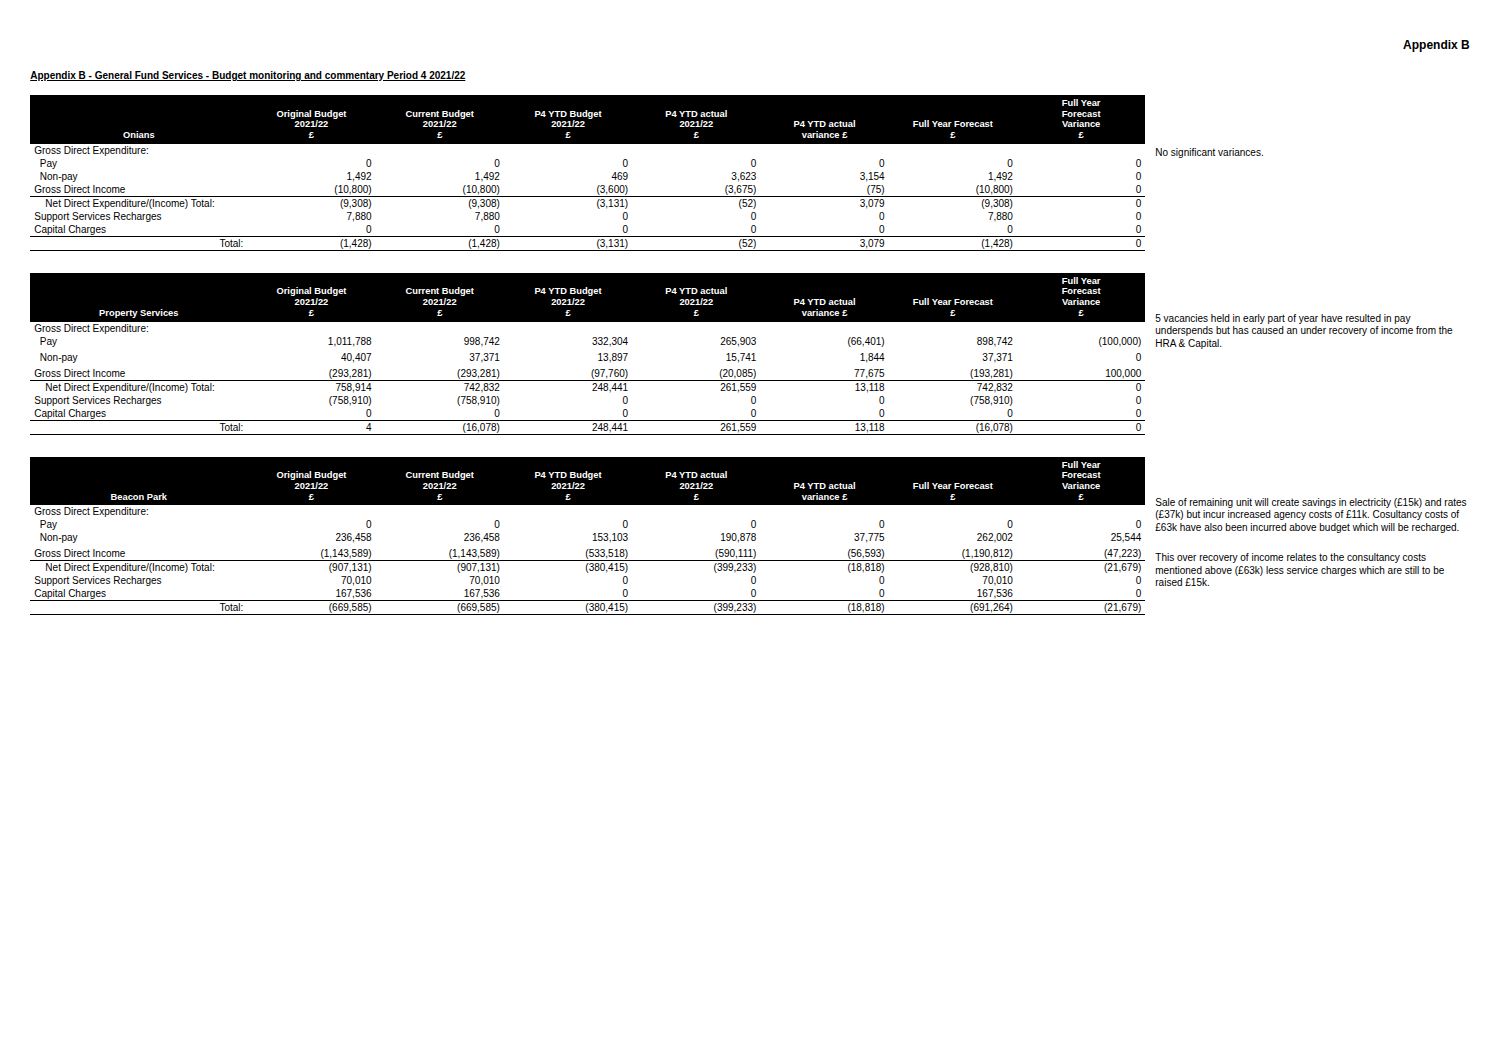Appendix B
Appendix B - General Fund Services - Budget monitoring and commentary Period 4 2021/22
| Onians | Original Budget 2021/22 £ | Current Budget 2021/22 £ | P4 YTD Budget 2021/22 £ | P4 YTD actual 2021/22 £ | P4 YTD actual variance £ | Full Year Forecast £ | Full Year Forecast Variance £ |
| --- | --- | --- | --- | --- | --- | --- | --- |
| Gross Direct Expenditure: | | | | | | | |
| Pay | 0 | 0 | 0 | 0 | 0 | 0 | 0 |
| Non-pay | 1,492 | 1,492 | 469 | 3,623 | 3,154 | 1,492 | 0 |
| Gross Direct Income | (10,800) | (10,800) | (3,600) | (3,675) | (75) | (10,800) | 0 |
| Net Direct Expenditure/(Income) Total: | (9,308) | (9,308) | (3,131) | (52) | 3,079 | (9,308) | 0 |
| Support Services Recharges | 7,880 | 7,880 | 0 | 0 | 0 | 7,880 | 0 |
| Capital Charges | 0 | 0 | 0 | 0 | 0 | 0 | 0 |
| Total: | (1,428) | (1,428) | (3,131) | (52) | 3,079 | (1,428) | 0 |
No significant variances.
| Property Services | Original Budget 2021/22 £ | Current Budget 2021/22 £ | P4 YTD Budget 2021/22 £ | P4 YTD actual 2021/22 £ | P4 YTD actual variance £ | Full Year Forecast £ | Full Year Forecast Variance £ |
| --- | --- | --- | --- | --- | --- | --- | --- |
| Gross Direct Expenditure: | | | | | | | |
| Pay | 1,011,788 | 998,742 | 332,304 | 265,903 | (66,401) | 898,742 | (100,000) |
| Non-pay | 40,407 | 37,371 | 13,897 | 15,741 | 1,844 | 37,371 | 0 |
| Gross Direct Income | (293,281) | (293,281) | (97,760) | (20,085) | 77,675 | (193,281) | 100,000 |
| Net Direct Expenditure/(Income) Total: | 758,914 | 742,832 | 248,441 | 261,559 | 13,118 | 742,832 | 0 |
| Support Services Recharges | (758,910) | (758,910) | 0 | 0 | 0 | (758,910) | 0 |
| Capital Charges | 0 | 0 | 0 | 0 | 0 | 0 | 0 |
| Total: | 4 | (16,078) | 248,441 | 261,559 | 13,118 | (16,078) | 0 |
5 vacancies held in early part of year have resulted in pay underspends but has caused an under recovery of income from the HRA & Capital.
| Beacon Park | Original Budget 2021/22 £ | Current Budget 2021/22 £ | P4 YTD Budget 2021/22 £ | P4 YTD actual 2021/22 £ | P4 YTD actual variance £ | Full Year Forecast £ | Full Year Forecast Variance £ |
| --- | --- | --- | --- | --- | --- | --- | --- |
| Gross Direct Expenditure: | | | | | | | |
| Pay | 0 | 0 | 0 | 0 | 0 | 0 | 0 |
| Non-pay | 236,458 | 236,458 | 153,103 | 190,878 | 37,775 | 262,002 | 25,544 |
| Gross Direct Income | (1,143,589) | (1,143,589) | (533,518) | (590,111) | (56,593) | (1,190,812) | (47,223) |
| Net Direct Expenditure/(Income) Total: | (907,131) | (907,131) | (380,415) | (399,233) | (18,818) | (928,810) | (21,679) |
| Support Services Recharges | 70,010 | 70,010 | 0 | 0 | 0 | 70,010 | 0 |
| Capital Charges | 167,536 | 167,536 | 0 | 0 | 0 | 167,536 | 0 |
| Total: | (669,585) | (669,585) | (380,415) | (399,233) | (18,818) | (691,264) | (21,679) |
Sale of remaining unit will create savings in electricity (£15k) and rates (£37k) but incur increased agency costs of £11k. Cosultancy costs of £63k have also been incurred above budget which will be recharged.
This over recovery of income relates to the consultancy costs mentioned above (£63k) less service charges which are still to be raised £15k.